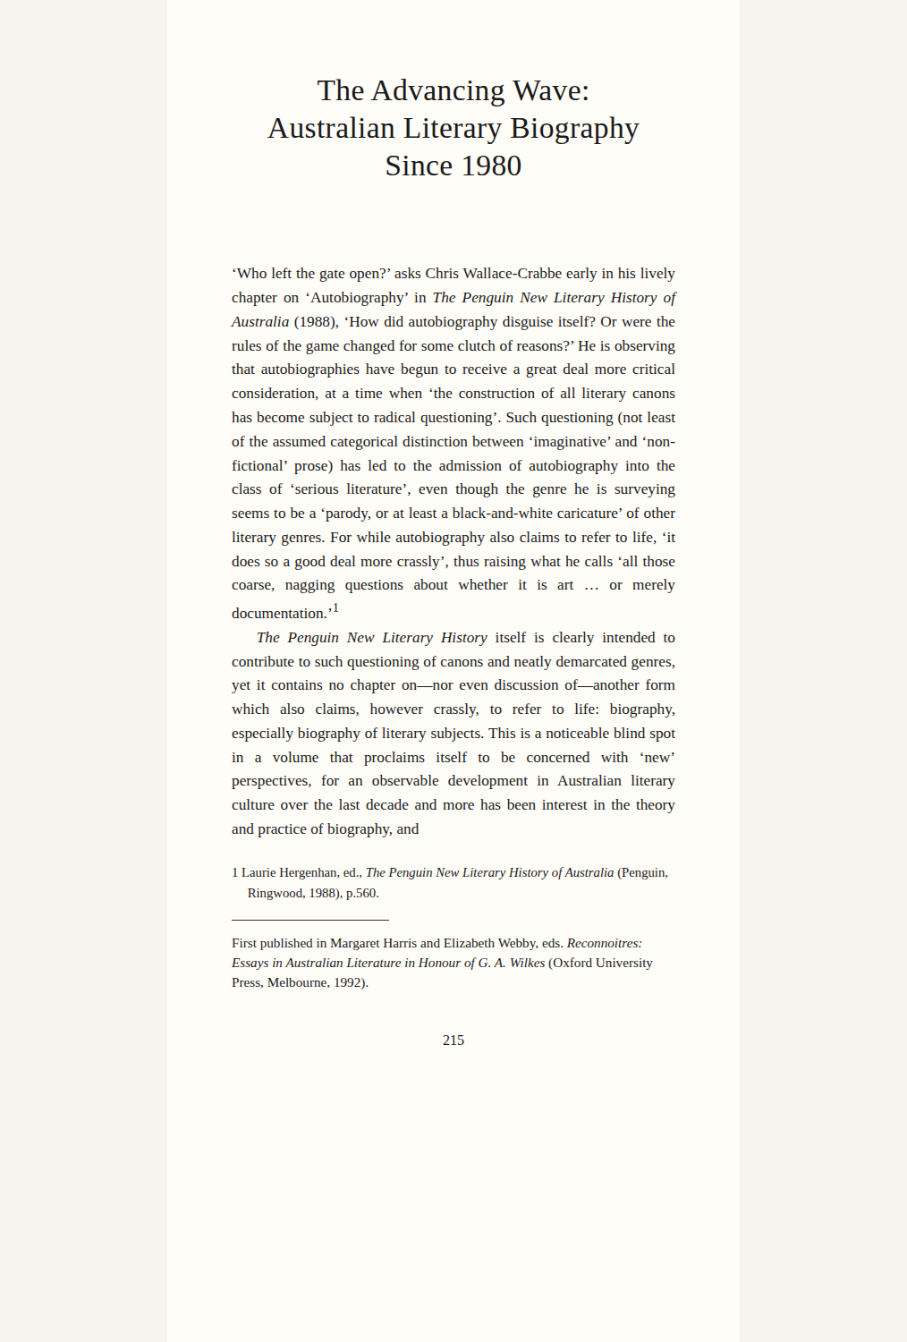The Advancing Wave:
Australian Literary Biography
Since 1980
‘Who left the gate open?’ asks Chris Wallace-Crabbe early in his lively chapter on ‘Autobiography’ in The Penguin New Literary History of Australia (1988), ‘How did autobiography disguise itself? Or were the rules of the game changed for some clutch of reasons?’ He is observing that autobiographies have begun to receive a great deal more critical consideration, at a time when ‘the construction of all literary canons has become subject to radical questioning’. Such questioning (not least of the assumed categorical distinction between ‘imaginative’ and ‘non-fictional’ prose) has led to the admission of autobiography into the class of ‘serious literature’, even though the genre he is surveying seems to be a ‘parody, or at least a black-and-white caricature’ of other literary genres. For while autobiography also claims to refer to life, ‘it does so a good deal more crassly’, thus raising what he calls ‘all those coarse, nagging questions about whether it is art … or merely documentation.’1
The Penguin New Literary History itself is clearly intended to contribute to such questioning of canons and neatly demarcated genres, yet it contains no chapter on—nor even discussion of—another form which also claims, however crassly, to refer to life: biography, especially biography of literary subjects. This is a noticeable blind spot in a volume that proclaims itself to be concerned with ‘new’ perspectives, for an observable development in Australian literary culture over the last decade and more has been interest in the theory and practice of biography, and
1 Laurie Hergenhan, ed., The Penguin New Literary History of Australia (Penguin, Ringwood, 1988), p.560.
First published in Margaret Harris and Elizabeth Webby, eds. Reconnoitres: Essays in Australian Literature in Honour of G. A. Wilkes (Oxford University Press, Melbourne, 1992).
215